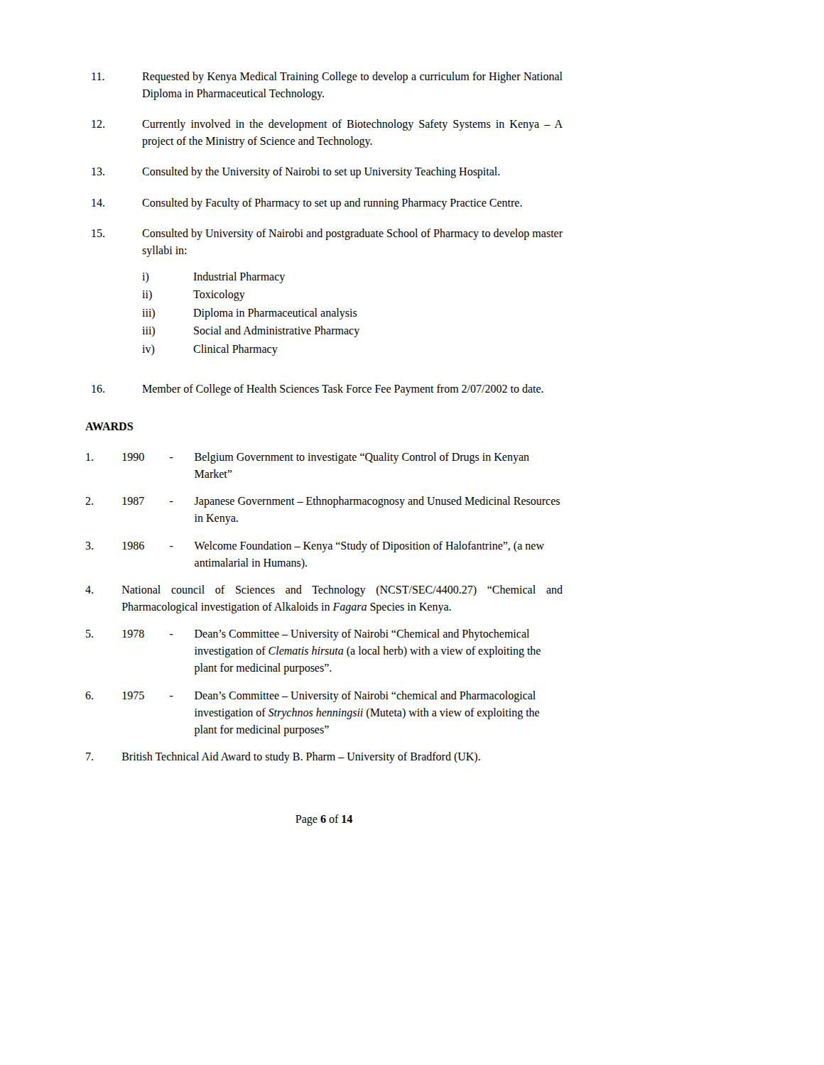11.
Requested by Kenya Medical Training College to develop a curriculum for Higher National Diploma in Pharmaceutical Technology.
12.
Currently involved in the development of Biotechnology Safety Systems in Kenya – A project of the Ministry of Science and Technology.
13.
Consulted by the University of Nairobi to set up University Teaching Hospital.
14.
Consulted by Faculty of Pharmacy to set up and running Pharmacy Practice Centre.
15.
Consulted by University of Nairobi and postgraduate School of Pharmacy to develop master syllabi in:
i) Industrial Pharmacy
ii) Toxicology
iii) Diploma in Pharmaceutical analysis
iii) Social and Administrative Pharmacy
iv) Clinical Pharmacy
16.
Member of College of Health Sciences Task Force Fee Payment from 2/07/2002 to date.
AWARDS
1.
1990
-
Belgium Government to investigate “Quality Control of Drugs in Kenyan Market”
2.
1987
-
Japanese Government – Ethnopharmacognosy and Unused Medicinal Resources in Kenya.
3.
1986
-
Welcome Foundation – Kenya “Study of Diposition of Halofantrine”, (a new antimalarial in Humans).
4.
National council of Sciences and Technology (NCST/SEC/4400.27) “Chemical and Pharmacological investigation of Alkaloids in Fagara Species in Kenya.
5.
1978
-
Dean’s Committee – University of Nairobi “Chemical and Phytochemical investigation of Clematis hirsuta (a local herb) with a view of exploiting the plant for medicinal purposes”.
6.
1975
-
Dean’s Committee – University of Nairobi “chemical and Pharmacological investigation of Strychnos henningsii (Muteta) with a view of exploiting the plant for medicinal purposes”
7.
British Technical Aid Award to study B. Pharm – University of Bradford (UK).
Page 6 of 14